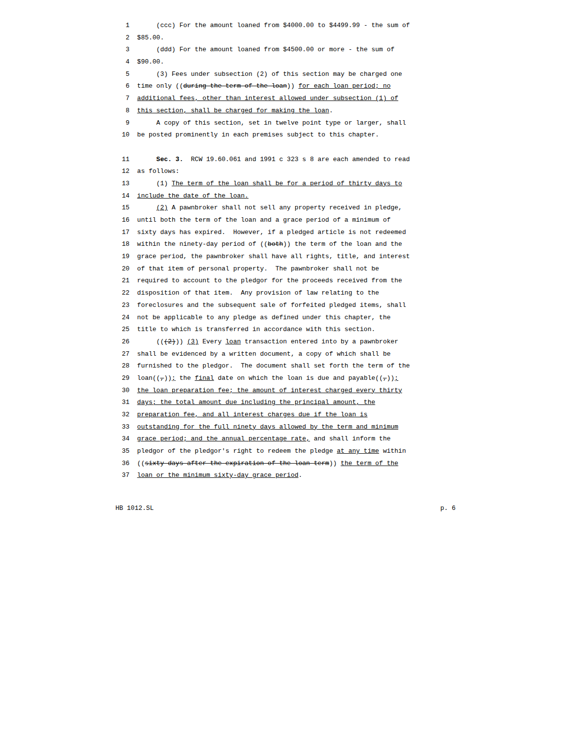1 (ccc) For the amount loaned from $4000.00 to $4499.99 - the sum of
2$85.00.
3 (ddd) For the amount loaned from $4500.00 or more - the sum of
4$90.00.
5 (3) Fees under subsection (2) of this section may be charged one
6 time only ((during the term of the loan)) for each loan period; no
7 additional fees, other than interest allowed under subsection (1) of
8 this section, shall be charged for making the loan.
9 A copy of this section, set in twelve point type or larger, shall
10 be posted prominently in each premises subject to this chapter.
11 Sec. 3. RCW 19.60.061 and 1991 c 323 s 8 are each amended to read
12 as follows:
13 (1) The term of the loan shall be for a period of thirty days to
14 include the date of the loan.
15 (2) A pawnbroker shall not sell any property received in pledge,
16 until both the term of the loan and a grace period of a minimum of
17 sixty days has expired. However, if a pledged article is not redeemed
18 within the ninety-day period of ((both)) the term of the loan and the
19 grace period, the pawnbroker shall have all rights, title, and interest
20 of that item of personal property. The pawnbroker shall not be
21 required to account to the pledgor for the proceeds received from the
22 disposition of that item. Any provision of law relating to the
23 foreclosures and the subsequent sale of forfeited pledged items, shall
24 not be applicable to any pledge as defined under this chapter, the
25 title to which is transferred in accordance with this section.
26 (((2))) (3) Every loan transaction entered into by a pawnbroker
27 shall be evidenced by a written document, a copy of which shall be
28 furnished to the pledgor. The document shall set forth the term of the
29 loan((,)); the final date on which the loan is due and payable((,));
30 the loan preparation fee; the amount of interest charged every thirty
31 days; the total amount due including the principal amount, the
32 preparation fee, and all interest charges due if the loan is
33 outstanding for the full ninety days allowed by the term and minimum
34 grace period; and the annual percentage rate, and shall inform the
35 pledgor of the pledgor's right to redeem the pledge at any time within
36((sixty days after the expiration of the loan term)) the term of the
37 loan or the minimum sixty-day grace period.
HB 1012.SL
p. 6